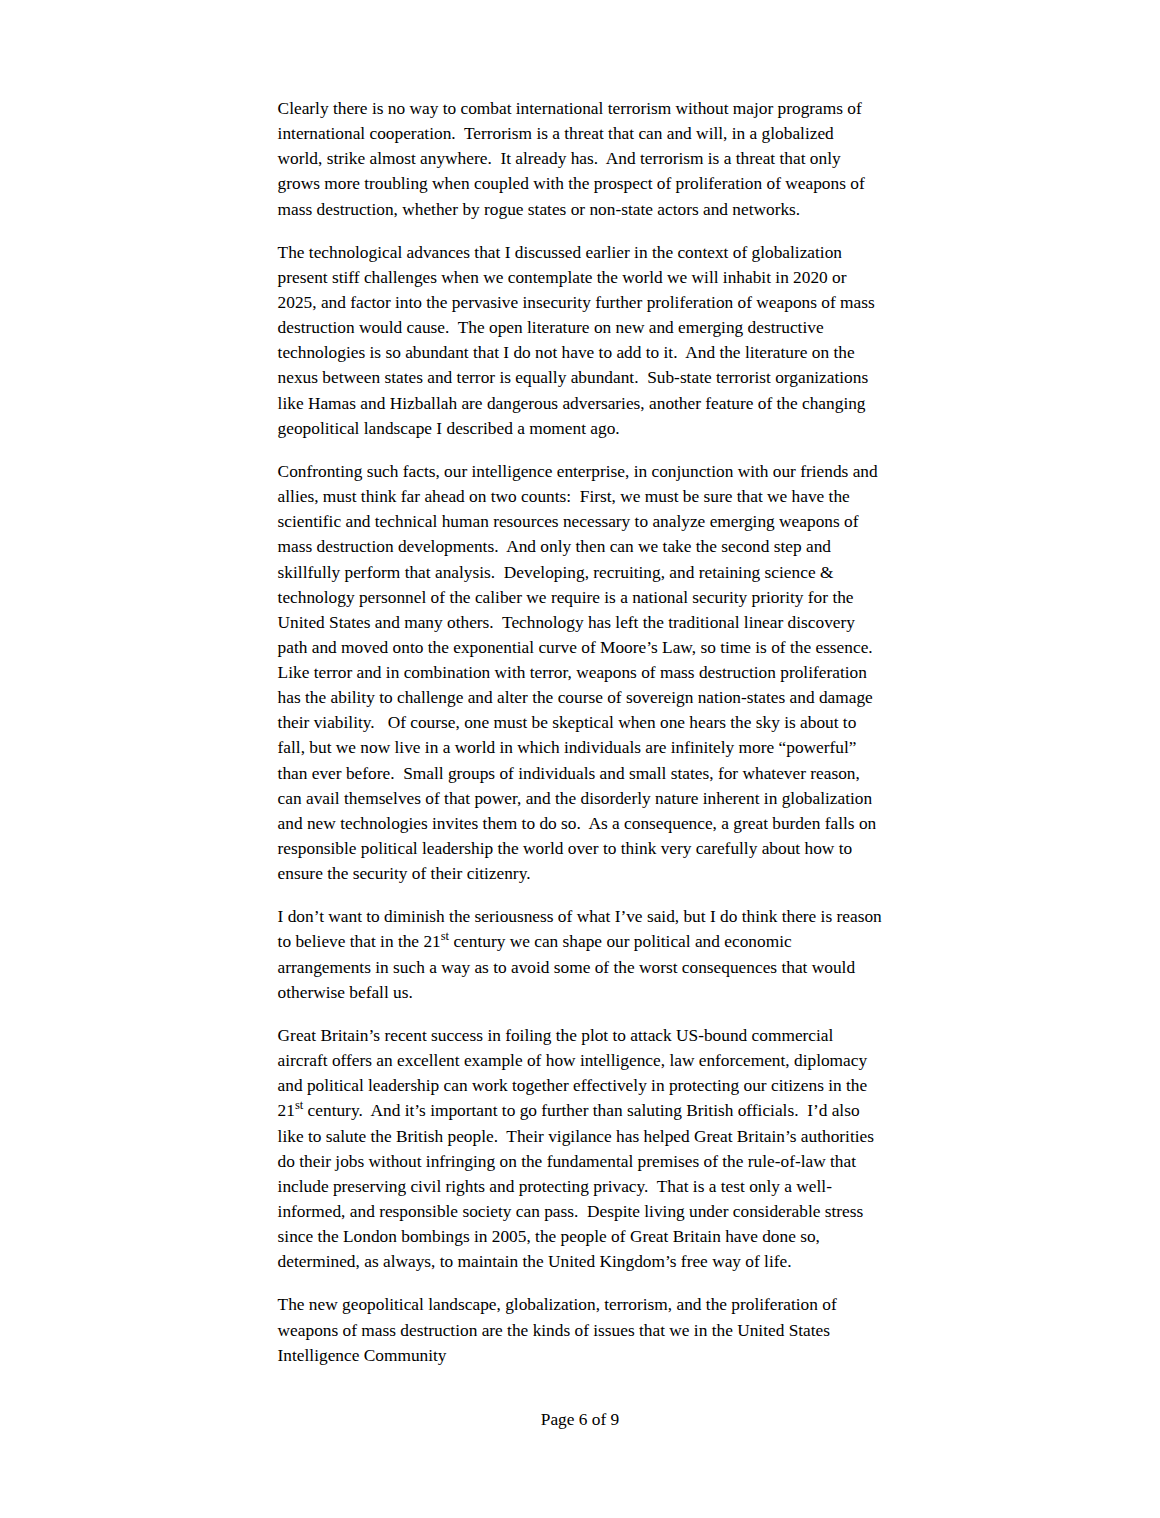Clearly there is no way to combat international terrorism without major programs of international cooperation. Terrorism is a threat that can and will, in a globalized world, strike almost anywhere. It already has. And terrorism is a threat that only grows more troubling when coupled with the prospect of proliferation of weapons of mass destruction, whether by rogue states or non-state actors and networks.
The technological advances that I discussed earlier in the context of globalization present stiff challenges when we contemplate the world we will inhabit in 2020 or 2025, and factor into the pervasive insecurity further proliferation of weapons of mass destruction would cause. The open literature on new and emerging destructive technologies is so abundant that I do not have to add to it. And the literature on the nexus between states and terror is equally abundant. Sub-state terrorist organizations like Hamas and Hizballah are dangerous adversaries, another feature of the changing geopolitical landscape I described a moment ago.
Confronting such facts, our intelligence enterprise, in conjunction with our friends and allies, must think far ahead on two counts: First, we must be sure that we have the scientific and technical human resources necessary to analyze emerging weapons of mass destruction developments. And only then can we take the second step and skillfully perform that analysis. Developing, recruiting, and retaining science & technology personnel of the caliber we require is a national security priority for the United States and many others. Technology has left the traditional linear discovery path and moved onto the exponential curve of Moore’s Law, so time is of the essence. Like terror and in combination with terror, weapons of mass destruction proliferation has the ability to challenge and alter the course of sovereign nation-states and damage their viability. Of course, one must be skeptical when one hears the sky is about to fall, but we now live in a world in which individuals are infinitely more “powerful” than ever before. Small groups of individuals and small states, for whatever reason, can avail themselves of that power, and the disorderly nature inherent in globalization and new technologies invites them to do so. As a consequence, a great burden falls on responsible political leadership the world over to think very carefully about how to ensure the security of their citizenry.
I don’t want to diminish the seriousness of what I’ve said, but I do think there is reason to believe that in the 21st century we can shape our political and economic arrangements in such a way as to avoid some of the worst consequences that would otherwise befall us.
Great Britain’s recent success in foiling the plot to attack US-bound commercial aircraft offers an excellent example of how intelligence, law enforcement, diplomacy and political leadership can work together effectively in protecting our citizens in the 21st century. And it’s important to go further than saluting British officials. I’d also like to salute the British people. Their vigilance has helped Great Britain’s authorities do their jobs without infringing on the fundamental premises of the rule-of-law that include preserving civil rights and protecting privacy. That is a test only a well-informed, and responsible society can pass. Despite living under considerable stress since the London bombings in 2005, the people of Great Britain have done so, determined, as always, to maintain the United Kingdom’s free way of life.
The new geopolitical landscape, globalization, terrorism, and the proliferation of weapons of mass destruction are the kinds of issues that we in the United States Intelligence Community
Page 6 of 9